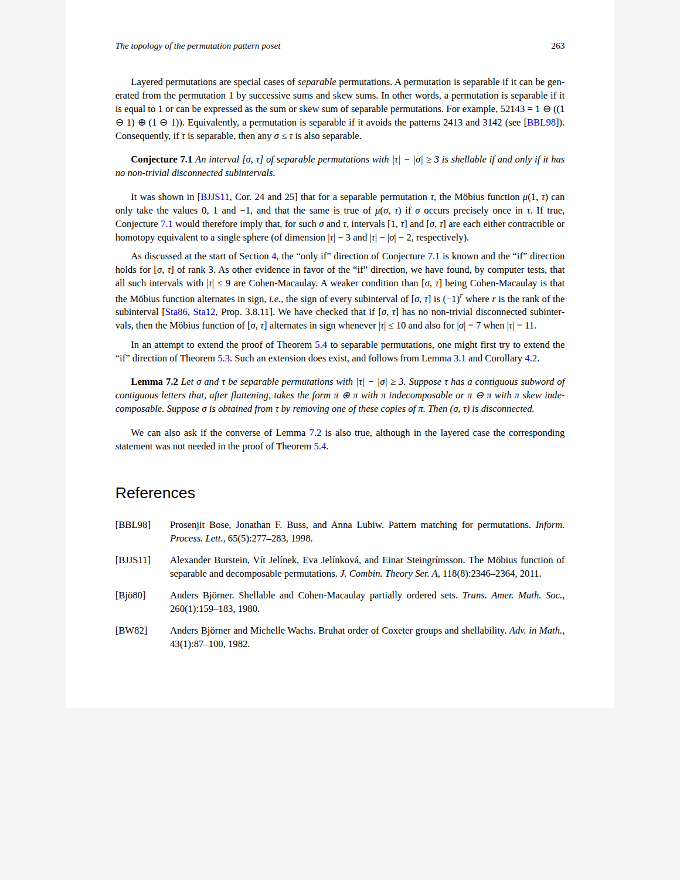The topology of the permutation pattern poset 263
Layered permutations are special cases of separable permutations. A permutation is separable if it can be generated from the permutation 1 by successive sums and skew sums. In other words, a permutation is separable if it is equal to 1 or can be expressed as the sum or skew sum of separable permutations. For example, 52143 = 1 ⊖ ((1 ⊖ 1) ⊕ (1 ⊖ 1)). Equivalently, a permutation is separable if it avoids the patterns 2413 and 3142 (see [BBL98]). Consequently, if τ is separable, then any σ ≤ τ is also separable.
Conjecture 7.1 An interval [σ, τ] of separable permutations with |τ| − |σ| ≥ 3 is shellable if and only if it has no non-trivial disconnected subintervals.
It was shown in [BJJS11, Cor. 24 and 25] that for a separable permutation τ, the Möbius function μ(1, τ) can only take the values 0, 1 and −1, and that the same is true of μ(σ, τ) if σ occurs precisely once in τ. If true, Conjecture 7.1 would therefore imply that, for such σ and τ, intervals [1, τ] and [σ, τ] are each either contractible or homotopy equivalent to a single sphere (of dimension |τ| − 3 and |τ| − |σ| − 2, respectively).
As discussed at the start of Section 4, the “only if” direction of Conjecture 7.1 is known and the “if” direction holds for [σ, τ] of rank 3. As other evidence in favor of the “if” direction, we have found, by computer tests, that all such intervals with |τ| ≤ 9 are Cohen-Macaulay. A weaker condition than [σ, τ] being Cohen-Macaulay is that the Möbius function alternates in sign, i.e., the sign of every subinterval of [σ, τ] is (−1)r where r is the rank of the subinterval [Sta86, Sta12, Prop. 3.8.11]. We have checked that if [σ, τ] has no non-trivial disconnected subintervals, then the Möbius function of [σ, τ] alternates in sign whenever |τ| ≤ 10 and also for |σ| = 7 when |τ| = 11.
In an attempt to extend the proof of Theorem 5.4 to separable permutations, one might first try to extend the “if” direction of Theorem 5.3. Such an extension does exist, and follows from Lemma 3.1 and Corollary 4.2.
Lemma 7.2 Let σ and τ be separable permutations with |τ| − |σ| ≥ 3. Suppose τ has a contiguous subword of contiguous letters that, after flattening, takes the form π ⊕ π with π indecomposable or π ⊖ π with π skew indecomposable. Suppose σ is obtained from τ by removing one of these copies of π. Then (σ, τ) is disconnected.
We can also ask if the converse of Lemma 7.2 is also true, although in the layered case the corresponding statement was not needed in the proof of Theorem 5.4.
References
[BBL98]
Prosenjit Bose, Jonathan F. Buss, and Anna Lubiw. Pattern matching for permutations. Inform. Process. Lett., 65(5):277–283, 1998.
[BJJS11]
Alexander Burstein, Vít Jelínek, Eva Jelínková, and Einar Steingrímsson. The Möbius function of separable and decomposable permutations. J. Combin. Theory Ser. A, 118(8):2346–2364, 2011.
[Bjö80]
Anders Björner. Shellable and Cohen-Macaulay partially ordered sets. Trans. Amer. Math. Soc., 260(1):159–183, 1980.
[BW82]
Anders Björner and Michelle Wachs. Bruhat order of Coxeter groups and shellability. Adv. in Math., 43(1):87–100, 1982.